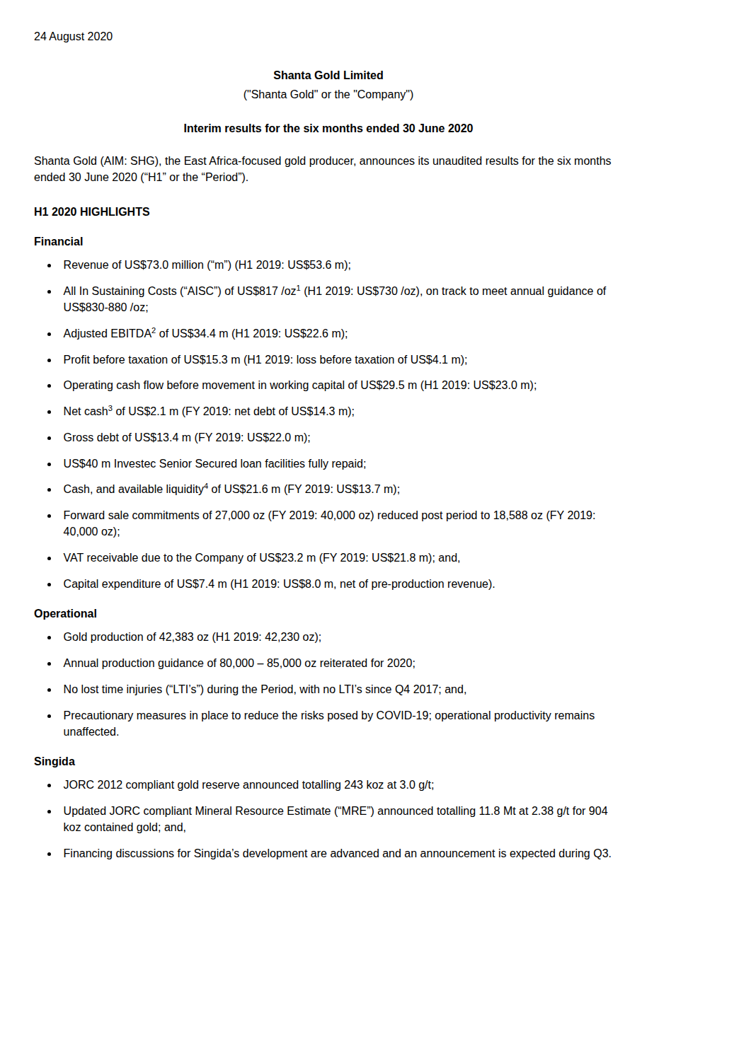24 August 2020
Shanta Gold Limited
("Shanta Gold" or the "Company")
Interim results for the six months ended 30 June 2020
Shanta Gold (AIM: SHG), the East Africa-focused gold producer, announces its unaudited results for the six months ended 30 June 2020 (“H1” or the “Period”).
H1 2020 HIGHLIGHTS
Financial
Revenue of US$73.0 million (“m”) (H1 2019: US$53.6 m);
All In Sustaining Costs (“AISC”) of US$817 /oz1 (H1 2019: US$730 /oz), on track to meet annual guidance of US$830-880 /oz;
Adjusted EBITDA2 of US$34.4 m (H1 2019: US$22.6 m);
Profit before taxation of US$15.3 m (H1 2019: loss before taxation of US$4.1 m);
Operating cash flow before movement in working capital of US$29.5 m (H1 2019: US$23.0 m);
Net cash3 of US$2.1 m (FY 2019: net debt of US$14.3 m);
Gross debt of US$13.4 m (FY 2019: US$22.0 m);
US$40 m Investec Senior Secured loan facilities fully repaid;
Cash, and available liquidity4 of US$21.6 m (FY 2019: US$13.7 m);
Forward sale commitments of 27,000 oz (FY 2019: 40,000 oz) reduced post period to 18,588 oz (FY 2019: 40,000 oz);
VAT receivable due to the Company of US$23.2 m (FY 2019: US$21.8 m); and,
Capital expenditure of US$7.4 m (H1 2019: US$8.0 m, net of pre-production revenue).
Operational
Gold production of 42,383 oz (H1 2019: 42,230 oz);
Annual production guidance of 80,000 – 85,000 oz reiterated for 2020;
No lost time injuries (“LTI’s”) during the Period, with no LTI’s since Q4 2017; and,
Precautionary measures in place to reduce the risks posed by COVID-19; operational productivity remains unaffected.
Singida
JORC 2012 compliant gold reserve announced totalling 243 koz at 3.0 g/t;
Updated JORC compliant Mineral Resource Estimate (“MRE”) announced totalling 11.8 Mt at 2.38 g/t for 904 koz contained gold; and,
Financing discussions for Singida’s development are advanced and an announcement is expected during Q3.